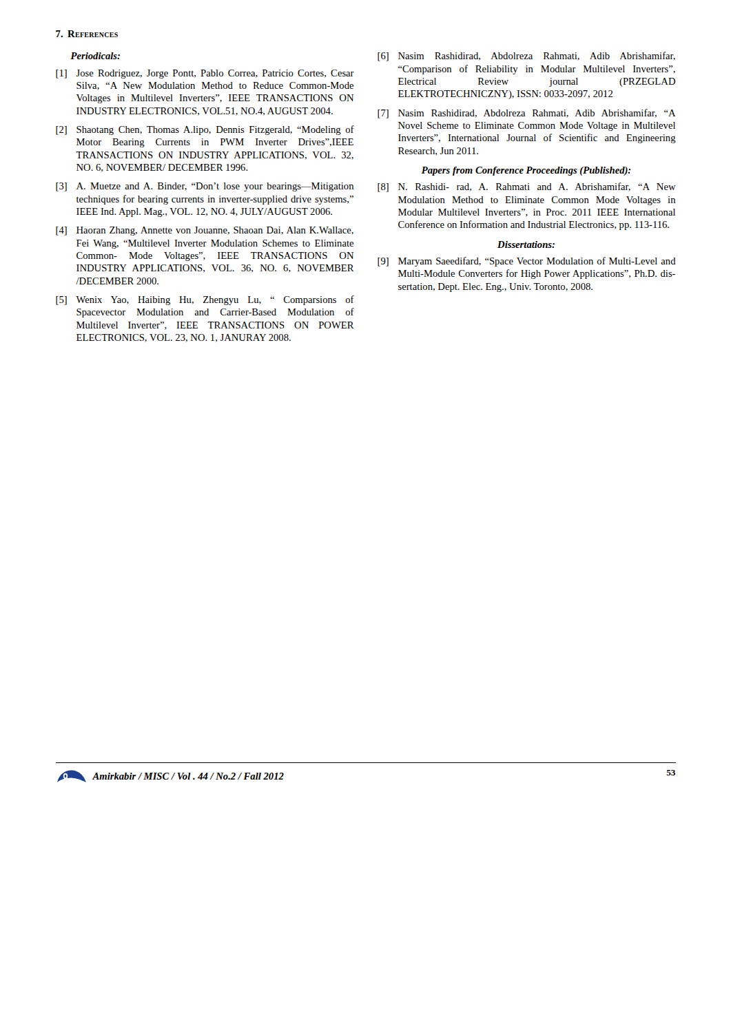7. References
Periodicals:
[1] Jose Rodriguez, Jorge Pontt, Pablo Correa, Patricio Cortes, Cesar Silva, “A New Modulation Method to Reduce Common-Mode Voltages in Multilevel Inverters”, IEEE TRANSACTIONS ON INDUSTRY ELECTRONICS, VOL.51, NO.4, AUGUST 2004.
[2] Shaotang Chen, Thomas A.lipo, Dennis Fitzgerald, “Modeling of Motor Bearing Currents in PWM Inverter Drives”,IEEE TRANSACTIONS ON INDUSTRY APPLICATIONS, VOL. 32, NO. 6, NOVEMBER/ DECEMBER 1996.
[3] A. Muetze and A. Binder, “Don’t lose your bearings—Mitigation techniques for bearing currents in inverter-supplied drive systems,” IEEE Ind. Appl. Mag., VOL. 12, NO. 4, JULY/AUGUST 2006.
[4] Haoran Zhang, Annette von Jouanne, Shaoan Dai, Alan K.Wallace, Fei Wang, “Multilevel Inverter Modulation Schemes to Eliminate Common- Mode Voltages”, IEEE TRANSACTIONS ON INDUSTRY APPLICATIONS, VOL. 36, NO. 6, NOVEMBER /DECEMBER 2000.
[5] Wenix Yao, Haibing Hu, Zhengyu Lu, “ Comparsions of Spacevector Modulation and Carrier-Based Modulation of Multilevel Inverter”, IEEE TRANSACTIONS ON POWER ELECTRONICS, VOL. 23, NO. 1, JANURAY 2008.
[6] Nasim Rashidirad, Abdolreza Rahmati, Adib Abrishamifar, “Comparison of Reliability in Modular Multilevel Inverters”, Electrical Review journal (PRZEGLAD ELEKTROTECHNICZNY), ISSN: 0033-2097, 2012
[7] Nasim Rashidirad, Abdolreza Rahmati, Adib Abrishamifar, “A Novel Scheme to Eliminate Common Mode Voltage in Multilevel Inverters”, International Journal of Scientific and Engineering Research, Jun 2011.
Papers from Conference Proceedings (Published):
[8] N. Rashidi- rad, A. Rahmati and A. Abrishamifar, “A New Modulation Method to Eliminate Common Mode Voltages in Modular Multilevel Inverters”, in Proc. 2011 IEEE International Conference on Information and Industrial Electronics, pp. 113-116.
Dissertations:
[9] Maryam Saeedifard, “Space Vector Modulation of Multi-Level and Multi-Module Converters for High Power Applications”, Ph.D. dissertation, Dept. Elec. Eng., Univ. Toronto, 2008.
Amirkabir / MISC / Vol . 44 / No.2 / Fall 2012
53